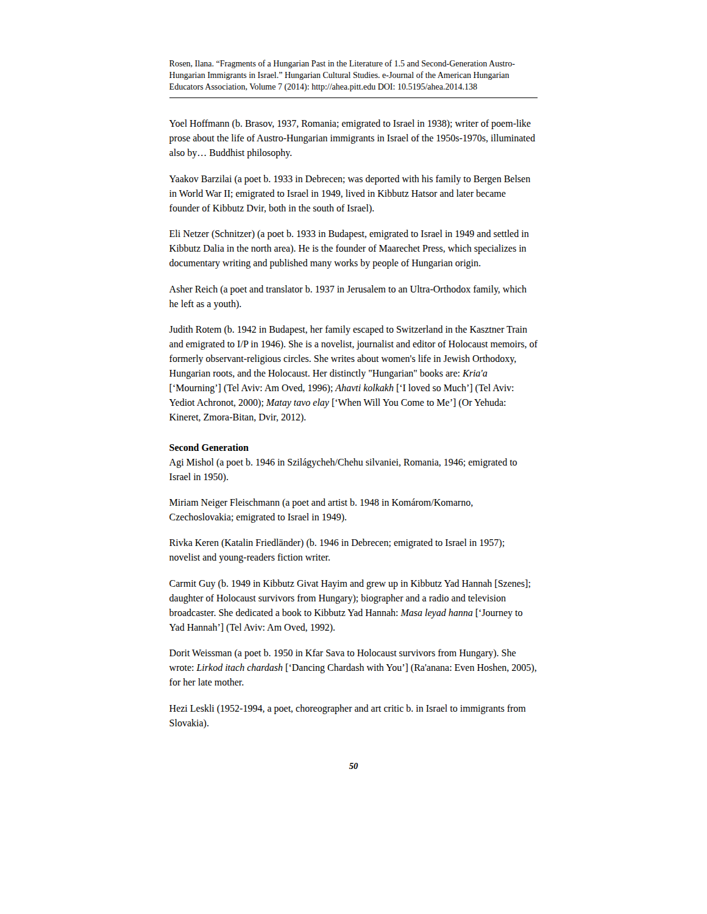Rosen, Ilana. “Fragments of a Hungarian Past in the Literature of 1.5 and Second-Generation Austro-Hungarian Immigrants in Israel.” Hungarian Cultural Studies. e-Journal of the American Hungarian Educators Association, Volume 7 (2014): http://ahea.pitt.edu DOI: 10.5195/ahea.2014.138
Yoel Hoffmann (b. Brasov, 1937, Romania; emigrated to Israel in 1938); writer of poem-like prose about the life of Austro-Hungarian immigrants in Israel of the 1950s-1970s, illuminated also by… Buddhist philosophy.
Yaakov Barzilai (a poet b. 1933 in Debrecen; was deported with his family to Bergen Belsen in World War II; emigrated to Israel in 1949, lived in Kibbutz Hatsor and later became founder of Kibbutz Dvir, both in the south of Israel).
Eli Netzer (Schnitzer) (a poet b. 1933 in Budapest, emigrated to Israel in 1949 and settled in Kibbutz Dalia in the north area). He is the founder of Maarechet Press, which specializes in documentary writing and published many works by people of Hungarian origin.
Asher Reich (a poet and translator b. 1937 in Jerusalem to an Ultra-Orthodox family, which he left as a youth).
Judith Rotem (b. 1942 in Budapest, her family escaped to Switzerland in the Kasztner Train and emigrated to I/P in 1946). She is a novelist, journalist and editor of Holocaust memoirs, of formerly observant-religious circles. She writes about women's life in Jewish Orthodoxy, Hungarian roots, and the Holocaust. Her distinctly "Hungarian" books are: Kria'a [‘Mourning’] (Tel Aviv: Am Oved, 1996); Ahavti kolkakh [‘I loved so Much’] (Tel Aviv: Yediot Achronot, 2000); Matay tavo elay [‘When Will You Come to Me’] (Or Yehuda: Kineret, Zmora-Bitan, Dvir, 2012).
Second Generation
Agi Mishol (a poet b. 1946 in Szilágycheh/Chehu silvaniei, Romania, 1946; emigrated to Israel in 1950).
Miriam Neiger Fleischmann (a poet and artist b. 1948 in Komárom/Komarno, Czechoslovakia; emigrated to Israel in 1949).
Rivka Keren (Katalin Friedländer) (b. 1946 in Debrecen; emigrated to Israel in 1957); novelist and young-readers fiction writer.
Carmit Guy (b. 1949 in Kibbutz Givat Hayim and grew up in Kibbutz Yad Hannah [Szenes]; daughter of Holocaust survivors from Hungary); biographer and a radio and television broadcaster. She dedicated a book to Kibbutz Yad Hannah: Masa leyad hanna [‘Journey to Yad Hannah’] (Tel Aviv: Am Oved, 1992).
Dorit Weissman (a poet b. 1950 in Kfar Sava to Holocaust survivors from Hungary). She wrote: Lirkod itach chardash [‘Dancing Chardash with You’] (Ra'anana: Even Hoshen, 2005), for her late mother.
Hezi Leskli (1952-1994, a poet, choreographer and art critic b. in Israel to immigrants from Slovakia).
50